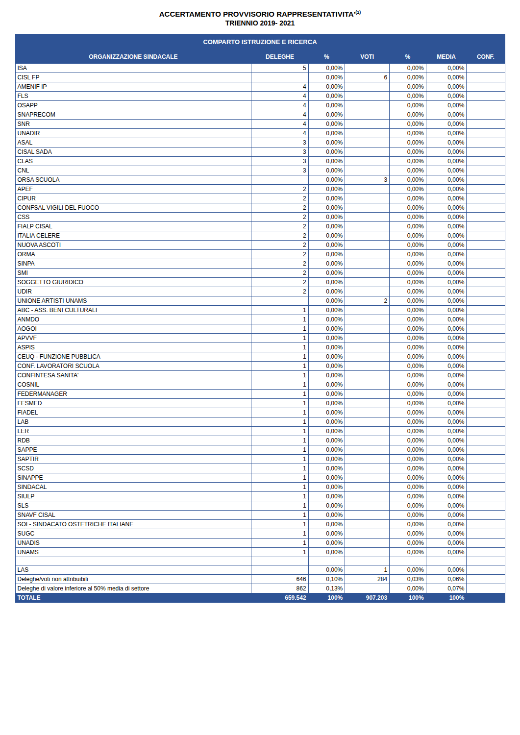ACCERTAMENTO PROVVISORIO RAPPRESENTATIVITA'(1)
TRIENNIO 2019- 2021
COMPARTO ISTRUZIONE E RICERCA
| ORGANIZZAZIONE SINDACALE | DELEGHE | % | VOTI | % | MEDIA | CONF. |
| --- | --- | --- | --- | --- | --- | --- |
| ISA | 5 | 0,00% | | 0,00% | 0,00% | |
| CISL FP | | 0,00% | 6 | 0,00% | 0,00% | |
| AMENIF IP | 4 | 0,00% | | 0,00% | 0,00% | |
| FLS | 4 | 0,00% | | 0,00% | 0,00% | |
| OSAPP | 4 | 0,00% | | 0,00% | 0,00% | |
| SNAPRECOM | 4 | 0,00% | | 0,00% | 0,00% | |
| SNR | 4 | 0,00% | | 0,00% | 0,00% | |
| UNADIR | 4 | 0,00% | | 0,00% | 0,00% | |
| ASAL | 3 | 0,00% | | 0,00% | 0,00% | |
| CISAL SADA | 3 | 0,00% | | 0,00% | 0,00% | |
| CLAS | 3 | 0,00% | | 0,00% | 0,00% | |
| CNL | 3 | 0,00% | | 0,00% | 0,00% | |
| ORSA SCUOLA | | 0,00% | 3 | 0,00% | 0,00% | |
| APEF | 2 | 0,00% | | 0,00% | 0,00% | |
| CIPUR | 2 | 0,00% | | 0,00% | 0,00% | |
| CONFSAL VIGILI DEL FUOCO | 2 | 0,00% | | 0,00% | 0,00% | |
| CSS | 2 | 0,00% | | 0,00% | 0,00% | |
| FIALP CISAL | 2 | 0,00% | | 0,00% | 0,00% | |
| ITALIA CELERE | 2 | 0,00% | | 0,00% | 0,00% | |
| NUOVA ASCOTI | 2 | 0,00% | | 0,00% | 0,00% | |
| ORMA | 2 | 0,00% | | 0,00% | 0,00% | |
| SINPA | 2 | 0,00% | | 0,00% | 0,00% | |
| SMI | 2 | 0,00% | | 0,00% | 0,00% | |
| SOGGETTO GIURIDICO | 2 | 0,00% | | 0,00% | 0,00% | |
| UDIR | 2 | 0,00% | | 0,00% | 0,00% | |
| UNIONE ARTISTI UNAMS | | 0,00% | 2 | 0,00% | 0,00% | |
| ABC - ASS. BENI CULTURALI | 1 | 0,00% | | 0,00% | 0,00% | |
| ANMDO | 1 | 0,00% | | 0,00% | 0,00% | |
| AOGOI | 1 | 0,00% | | 0,00% | 0,00% | |
| APVVF | 1 | 0,00% | | 0,00% | 0,00% | |
| ASPIS | 1 | 0,00% | | 0,00% | 0,00% | |
| CEUQ - FUNZIONE PUBBLICA | 1 | 0,00% | | 0,00% | 0,00% | |
| CONF. LAVORATORI SCUOLA | 1 | 0,00% | | 0,00% | 0,00% | |
| CONFINTESA SANITA' | 1 | 0,00% | | 0,00% | 0,00% | |
| COSNIL | 1 | 0,00% | | 0,00% | 0,00% | |
| FEDERMANAGER | 1 | 0,00% | | 0,00% | 0,00% | |
| FESMED | 1 | 0,00% | | 0,00% | 0,00% | |
| FIADEL | 1 | 0,00% | | 0,00% | 0,00% | |
| LAB | 1 | 0,00% | | 0,00% | 0,00% | |
| LER | 1 | 0,00% | | 0,00% | 0,00% | |
| RDB | 1 | 0,00% | | 0,00% | 0,00% | |
| SAPPE | 1 | 0,00% | | 0,00% | 0,00% | |
| SAPTIR | 1 | 0,00% | | 0,00% | 0,00% | |
| SCSD | 1 | 0,00% | | 0,00% | 0,00% | |
| SINAPPE | 1 | 0,00% | | 0,00% | 0,00% | |
| SINDACAL | 1 | 0,00% | | 0,00% | 0,00% | |
| SIULP | 1 | 0,00% | | 0,00% | 0,00% | |
| SLS | 1 | 0,00% | | 0,00% | 0,00% | |
| SNAVF CISAL | 1 | 0,00% | | 0,00% | 0,00% | |
| SOI - SINDACATO OSTETRICHE ITALIANE | 1 | 0,00% | | 0,00% | 0,00% | |
| SUGC | 1 | 0,00% | | 0,00% | 0,00% | |
| UNADIS | 1 | 0,00% | | 0,00% | 0,00% | |
| UNAMS | 1 | 0,00% | | 0,00% | 0,00% | |
| LAS | | 0,00% | 1 | 0,00% | 0,00% | |
| Deleghe/voti non attribuibili | 646 | 0,10% | 284 | 0,03% | 0,06% | |
| Deleghe di valore inferiore al 50% media di settore | 862 | 0,13% | | 0,00% | 0,07% | |
| TOTALE | 659.542 | 100% | 907.203 | 100% | 100% | |